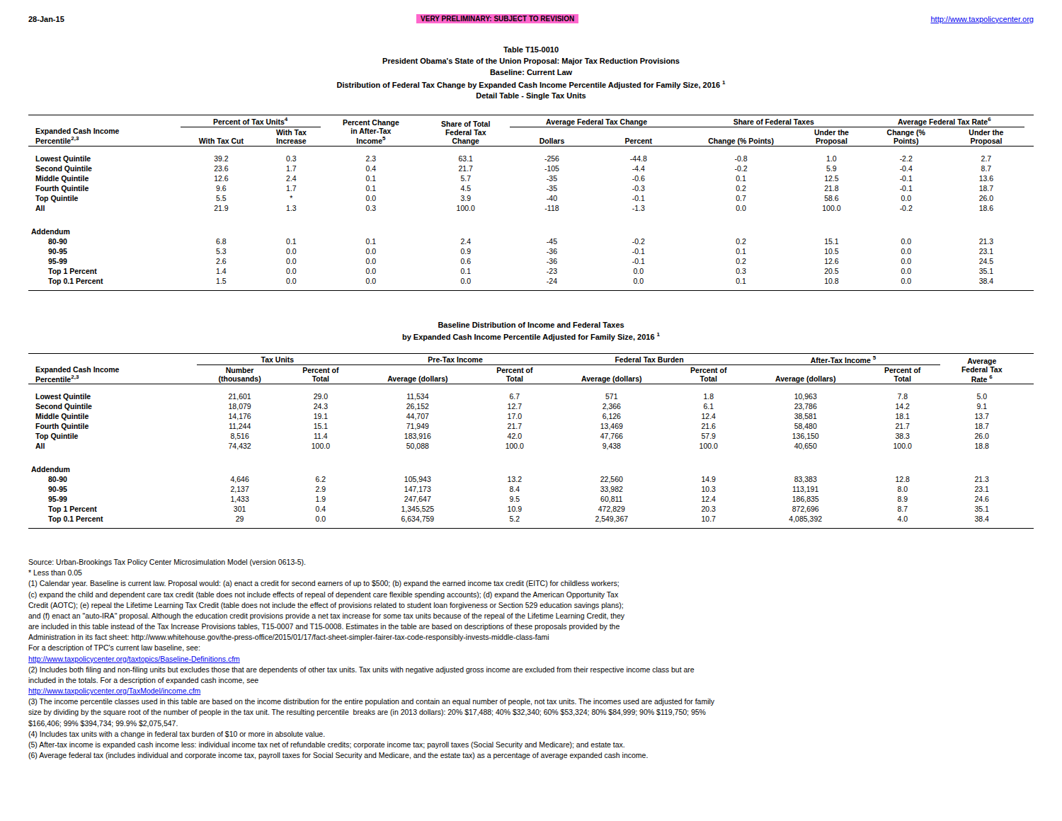28-Jan-15 VERY PRELIMINARY: SUBJECT TO REVISION http://www.taxpolicycenter.org
Table T15-0010
President Obama's State of the Union Proposal: Major Tax Reduction Provisions
Baseline: Current Law
Distribution of Federal Tax Change by Expanded Cash Income Percentile Adjusted for Family Size, 2016 1
Detail Table - Single Tax Units
| Expanded Cash Income Percentile 2,3 | Percent of Tax Units 4 | Percent Change in After-Tax Income 5 | Share of Total Federal Tax Change | Average Federal Tax Change | Share of Federal Taxes | Average Federal Tax Rate 6 |
| --- | --- | --- | --- | --- | --- | --- |
| With Tax Cut | With Tax Increase | Dollars | Percent | Change (% Points) | Under the Proposal | Change (% Points) | Under the Proposal |
| Lowest Quintile | 39.2 | 0.3 | 2.3 | 63.1 | -256 | -44.8 | -0.8 | 1.0 | -2.2 | 2.7 |
| Second Quintile | 23.6 | 1.7 | 0.4 | 21.7 | -105 | -4.4 | -0.2 | 5.9 | -0.4 | 8.7 |
| Middle Quintile | 12.6 | 2.4 | 0.1 | 5.7 | -35 | -0.6 | 0.1 | 12.5 | -0.1 | 13.6 |
| Fourth Quintile | 9.6 | 1.7 | 0.1 | 4.5 | -35 | -0.3 | 0.2 | 21.8 | -0.1 | 18.7 |
| Top Quintile | 5.5 | * | 0.0 | 3.9 | -40 | -0.1 | 0.7 | 58.6 | 0.0 | 26.0 |
| All | 21.9 | 1.3 | 0.3 | 100.0 | -118 | -1.3 | 0.0 | 100.0 | -0.2 | 18.6 |
| Addendum | |
| 80-90 | 6.8 | 0.1 | 0.1 | 2.4 | -45 | -0.2 | 0.2 | 15.1 | 0.0 | 21.3 |
| 90-95 | 5.3 | 0.0 | 0.0 | 0.9 | -36 | -0.1 | 0.1 | 10.5 | 0.0 | 23.1 |
| 95-99 | 2.6 | 0.0 | 0.0 | 0.6 | -36 | -0.1 | 0.2 | 12.6 | 0.0 | 24.5 |
| Top 1 Percent | 1.4 | 0.0 | 0.0 | 0.1 | -23 | 0.0 | 0.3 | 20.5 | 0.0 | 35.1 |
| Top 0.1 Percent | 1.5 | 0.0 | 0.0 | 0.0 | -24 | 0.0 | 0.1 | 10.8 | 0.0 | 38.4 |
Baseline Distribution of Income and Federal Taxes
by Expanded Cash Income Percentile Adjusted for Family Size, 2016 1
| Expanded Cash Income Percentile 2,3 | Tax Units | Pre-Tax Income | Federal Tax Burden | After-Tax Income 5 | Average Federal Tax Rate 6 |
| --- | --- | --- | --- | --- | --- |
| Number (thousands) | Percent of Total | Average (dollars) | Percent of Total | Average (dollars) | Percent of Total | Average (dollars) | Percent of Total |
| Lowest Quintile | 21,601 | 29.0 | 11,534 | 6.7 | 571 | 1.8 | 10,963 | 7.8 | 5.0 |
| Second Quintile | 18,079 | 24.3 | 26,152 | 12.7 | 2,366 | 6.1 | 23,786 | 14.2 | 9.1 |
| Middle Quintile | 14,176 | 19.1 | 44,707 | 17.0 | 6,126 | 12.4 | 38,581 | 18.1 | 13.7 |
| Fourth Quintile | 11,244 | 15.1 | 71,949 | 21.7 | 13,469 | 21.6 | 58,480 | 21.7 | 18.7 |
| Top Quintile | 8,516 | 11.4 | 183,916 | 42.0 | 47,766 | 57.9 | 136,150 | 38.3 | 26.0 |
| All | 74,432 | 100.0 | 50,088 | 100.0 | 9,438 | 100.0 | 40,650 | 100.0 | 18.8 |
| Addendum | |
| 80-90 | 4,646 | 6.2 | 105,943 | 13.2 | 22,560 | 14.9 | 83,383 | 12.8 | 21.3 |
| 90-95 | 2,137 | 2.9 | 147,173 | 8.4 | 33,982 | 10.3 | 113,191 | 8.0 | 23.1 |
| 95-99 | 1,433 | 1.9 | 247,647 | 9.5 | 60,811 | 12.4 | 186,835 | 8.9 | 24.6 |
| Top 1 Percent | 301 | 0.4 | 1,345,525 | 10.9 | 472,829 | 20.3 | 872,696 | 8.7 | 35.1 |
| Top 0.1 Percent | 29 | 0.0 | 6,634,759 | 5.2 | 2,549,367 | 10.7 | 4,085,392 | 4.0 | 38.4 |
Source: Urban-Brookings Tax Policy Center Microsimulation Model (version 0613-5).
* Less than 0.05
(1) Calendar year. Baseline is current law. Proposal would: (a) enact a credit for second earners of up to $500; (b) expand the earned income tax credit (EITC) for childless workers;
(c) expand the child and dependent care tax credit (table does not include effects of repeal of dependent care flexible spending accounts); (d) expand the American Opportunity Tax
Credit (AOTC); (e) repeal the Lifetime Learning Tax Credit (table does not include the effect of provisions related to student loan forgiveness or Section 529 education savings plans);
and (f) enact an "auto-IRA" proposal. Although the education credit provisions provide a net tax increase for some tax units because of the repeal of the Lifetime Learning Credit, they
are included in this table instead of the Tax Increase Provisions tables, T15-0007 and T15-0008. Estimates in the table are based on descriptions of these proposals provided by the
Administration in its fact sheet: http://www.whitehouse.gov/the-press-office/2015/01/17/fact-sheet-simpler-fairer-tax-code-responsibly-invests-middle-class-fami
For a description of TPC's current law baseline, see:
http://www.taxpolicycenter.org/taxtopics/Baseline-Definitions.cfm
(2) Includes both filing and non-filing units but excludes those that are dependents of other tax units. Tax units with negative adjusted gross income are excluded from their respective income class but are
included in the totals. For a description of expanded cash income, see
http://www.taxpolicycenter.org/TaxModel/income.cfm
(3) The income percentile classes used in this table are based on the income distribution for the entire population and contain an equal number of people, not tax units. The incomes used are adjusted for family
size by dividing by the square root of the number of people in the tax unit. The resulting percentile breaks are (in 2013 dollars): 20% $17,488; 40% $32,340; 60% $53,324; 80% $84,999; 90% $119,750; 95%
$166,406; 99% $394,734; 99.9% $2,075,547.
(4) Includes tax units with a change in federal tax burden of $10 or more in absolute value.
(5) After-tax income is expanded cash income less: individual income tax net of refundable credits; corporate income tax; payroll taxes (Social Security and Medicare); and estate tax.
(6) Average federal tax (includes individual and corporate income tax, payroll taxes for Social Security and Medicare, and the estate tax) as a percentage of average expanded cash income.